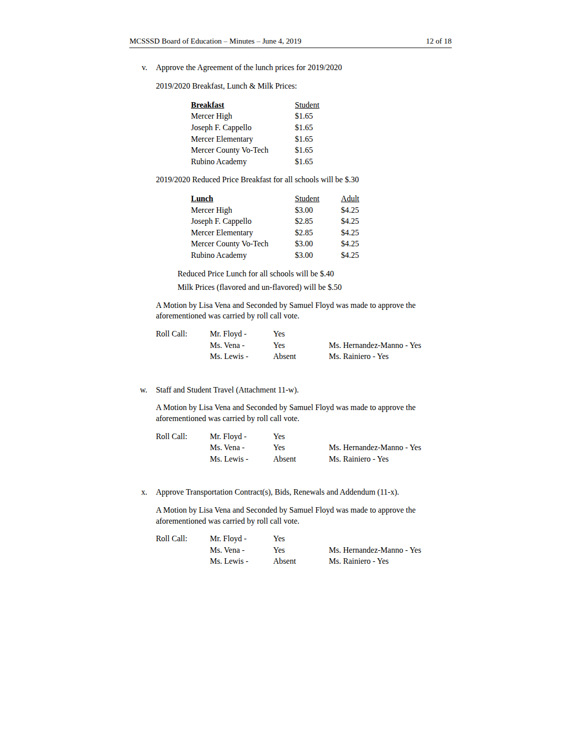MCSSSD Board of Education – Minutes – June 4, 2019
12 of 18
v.
Approve the Agreement of the lunch prices for 2019/2020
2019/2020 Breakfast, Lunch & Milk Prices:
| Breakfast | Student |
| Mercer High | $1.65 |
| Joseph F. Cappello | $1.65 |
| Mercer Elementary | $1.65 |
| Mercer County Vo-Tech | $1.65 |
| Rubino Academy | $1.65 |
2019/2020 Reduced Price Breakfast for all schools will be $.30
| Lunch | Student | Adult |
| Mercer High | $3.00 | $4.25 |
| Joseph F. Cappello | $2.85 | $4.25 |
| Mercer Elementary | $2.85 | $4.25 |
| Mercer County Vo-Tech | $3.00 | $4.25 |
| Rubino Academy | $3.00 | $4.25 |
Reduced Price Lunch for all schools will be $.40
Milk Prices (flavored and un-flavored) will be $.50
A Motion by Lisa Vena and Seconded by Samuel Floyd was made to approve the aforementioned was carried by roll call vote.
| Roll Call: | Mr. Floyd - | Yes | |
| | Ms. Vena - | Yes | Ms. Hernandez-Manno - Yes |
| | Ms. Lewis - | Absent | Ms. Rainiero - Yes |
w.
Staff and Student Travel (Attachment 11-w).
A Motion by Lisa Vena and Seconded by Samuel Floyd was made to approve the aforementioned was carried by roll call vote.
| Roll Call: | Mr. Floyd - | Yes | |
| | Ms. Vena - | Yes | Ms. Hernandez-Manno - Yes |
| | Ms. Lewis - | Absent | Ms. Rainiero - Yes |
x.
Approve Transportation Contract(s), Bids, Renewals and Addendum (11-x).
A Motion by Lisa Vena and Seconded by Samuel Floyd was made to approve the aforementioned was carried by roll call vote.
| Roll Call: | Mr. Floyd - | Yes | |
| | Ms. Vena - | Yes | Ms. Hernandez-Manno - Yes |
| | Ms. Lewis - | Absent | Ms. Rainiero - Yes |